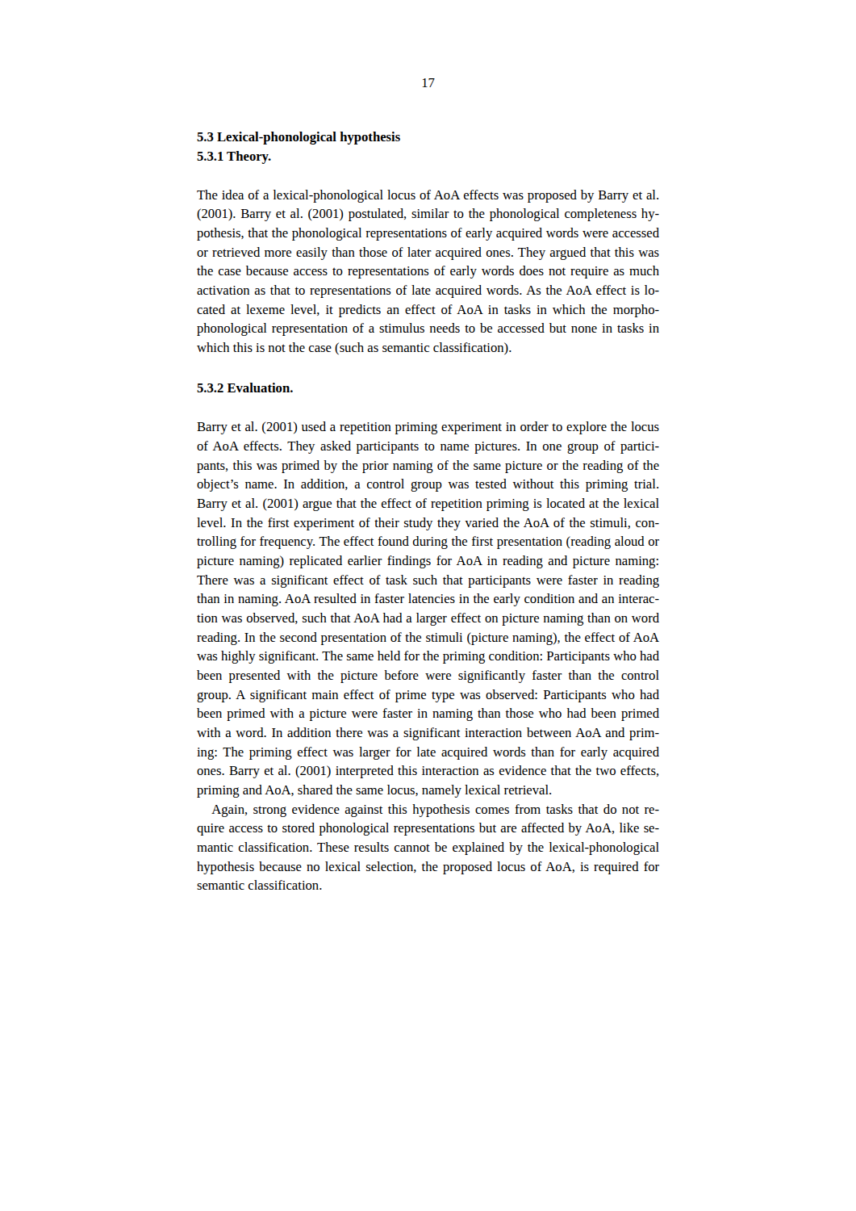17
5.3 Lexical-phonological hypothesis
5.3.1 Theory.
The idea of a lexical-phonological locus of AoA effects was proposed by Barry et al. (2001). Barry et al. (2001) postulated, similar to the phonological completeness hypothesis, that the phonological representations of early acquired words were accessed or retrieved more easily than those of later acquired ones. They argued that this was the case because access to representations of early words does not require as much activation as that to representations of late acquired words. As the AoA effect is located at lexeme level, it predicts an effect of AoA in tasks in which the morpho-phonological representation of a stimulus needs to be accessed but none in tasks in which this is not the case (such as semantic classification).
5.3.2 Evaluation.
Barry et al. (2001) used a repetition priming experiment in order to explore the locus of AoA effects. They asked participants to name pictures. In one group of participants, this was primed by the prior naming of the same picture or the reading of the object’s name. In addition, a control group was tested without this priming trial. Barry et al. (2001) argue that the effect of repetition priming is located at the lexical level. In the first experiment of their study they varied the AoA of the stimuli, controlling for frequency. The effect found during the first presentation (reading aloud or picture naming) replicated earlier findings for AoA in reading and picture naming: There was a significant effect of task such that participants were faster in reading than in naming. AoA resulted in faster latencies in the early condition and an interaction was observed, such that AoA had a larger effect on picture naming than on word reading. In the second presentation of the stimuli (picture naming), the effect of AoA was highly significant. The same held for the priming condition: Participants who had been presented with the picture before were significantly faster than the control group. A significant main effect of prime type was observed: Participants who had been primed with a picture were faster in naming than those who had been primed with a word. In addition there was a significant interaction between AoA and priming: The priming effect was larger for late acquired words than for early acquired ones. Barry et al. (2001) interpreted this interaction as evidence that the two effects, priming and AoA, shared the same locus, namely lexical retrieval.
Again, strong evidence against this hypothesis comes from tasks that do not require access to stored phonological representations but are affected by AoA, like semantic classification. These results cannot be explained by the lexical-phonological hypothesis because no lexical selection, the proposed locus of AoA, is required for semantic classification.